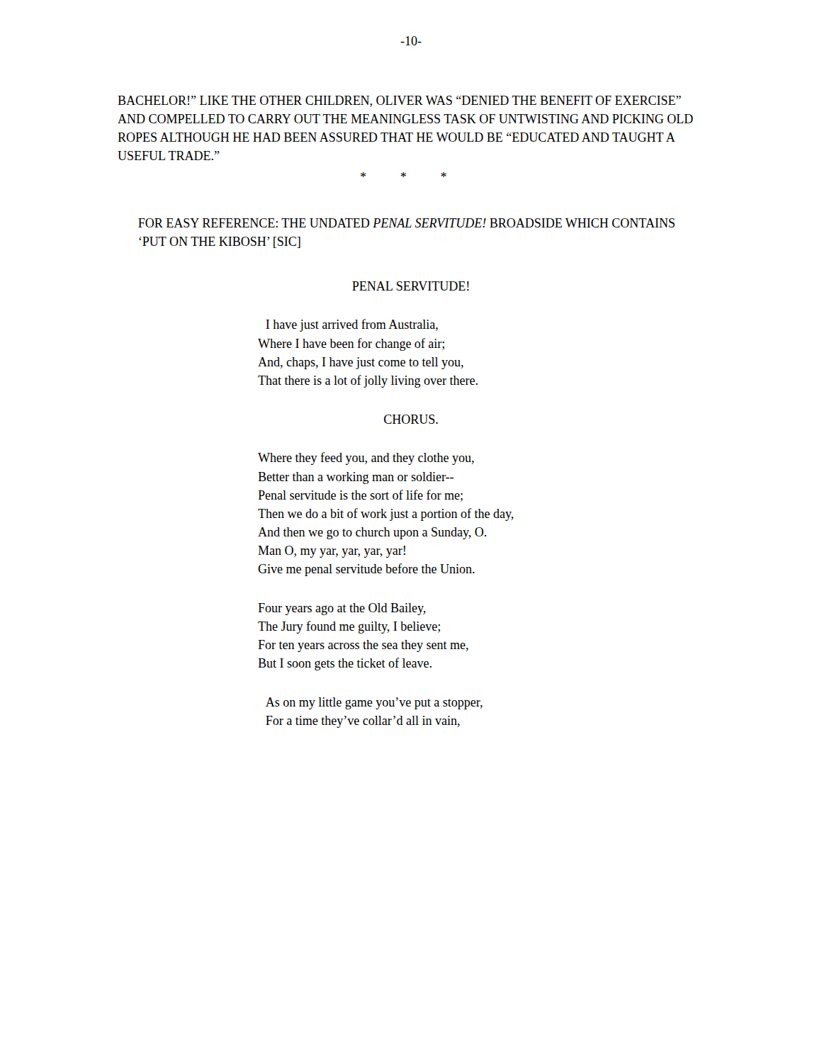-10-
Bachelor!” like the other children, Oliver was “denied the benefit of exercise” and compelled to carry out the meaningless task of untwisting and picking old ropes although he had been assured that he would be “educated and taught a useful trade.”
* * *
For easy reference: the undated Penal Servitude! broadside which contains ‘Put on the Kibosh’ [sic]
PENAL SERVITUDE!
I have just arrived from Australia,
Where I have been for change of air;
And, chaps, I have just come to tell you,
That there is a lot of jolly living over there.
CHORUS.
Where they feed you, and they clothe you,
Better than a working man or soldier--
Penal servitude is the sort of life for me;
Then we do a bit of work just a portion of the day,
And then we go to church upon a Sunday, O.
Man O, my yar, yar, yar, yar!
Give me penal servitude before the Union.
Four years ago at the Old Bailey,
The Jury found me guilty, I believe;
For ten years across the sea they sent me,
But I soon gets the ticket of leave.
As on my little game you’ve put a stopper,
For a time they’ve collar’d all in vain,